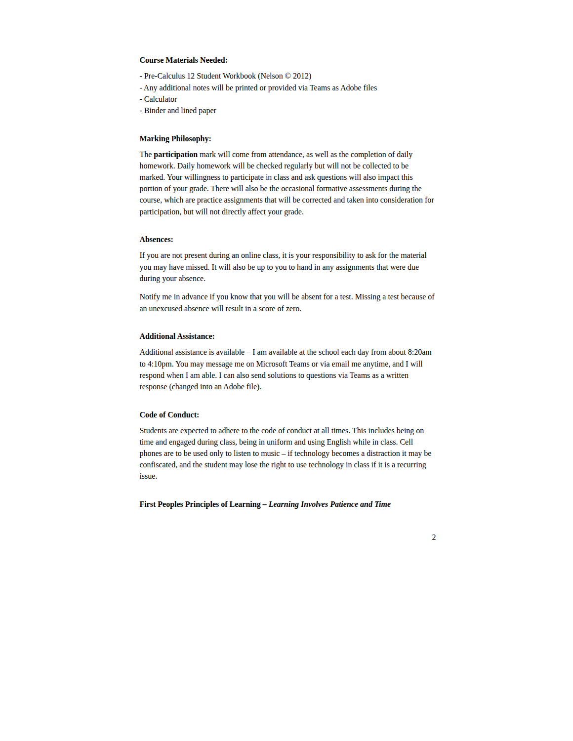Course Materials Needed:
- Pre-Calculus 12 Student Workbook (Nelson © 2012)
- Any additional notes will be printed or provided via Teams as Adobe files
- Calculator
- Binder and lined paper
Marking Philosophy:
The participation mark will come from attendance, as well as the completion of daily homework. Daily homework will be checked regularly but will not be collected to be marked. Your willingness to participate in class and ask questions will also impact this portion of your grade. There will also be the occasional formative assessments during the course, which are practice assignments that will be corrected and taken into consideration for participation, but will not directly affect your grade.
Absences:
If you are not present during an online class, it is your responsibility to ask for the material you may have missed. It will also be up to you to hand in any assignments that were due during your absence.
Notify me in advance if you know that you will be absent for a test. Missing a test because of an unexcused absence will result in a score of zero.
Additional Assistance:
Additional assistance is available – I am available at the school each day from about 8:20am to 4:10pm. You may message me on Microsoft Teams or via email me anytime, and I will respond when I am able. I can also send solutions to questions via Teams as a written response (changed into an Adobe file).
Code of Conduct:
Students are expected to adhere to the code of conduct at all times. This includes being on time and engaged during class, being in uniform and using English while in class. Cell phones are to be used only to listen to music – if technology becomes a distraction it may be confiscated, and the student may lose the right to use technology in class if it is a recurring issue.
First Peoples Principles of Learning – Learning Involves Patience and Time
2